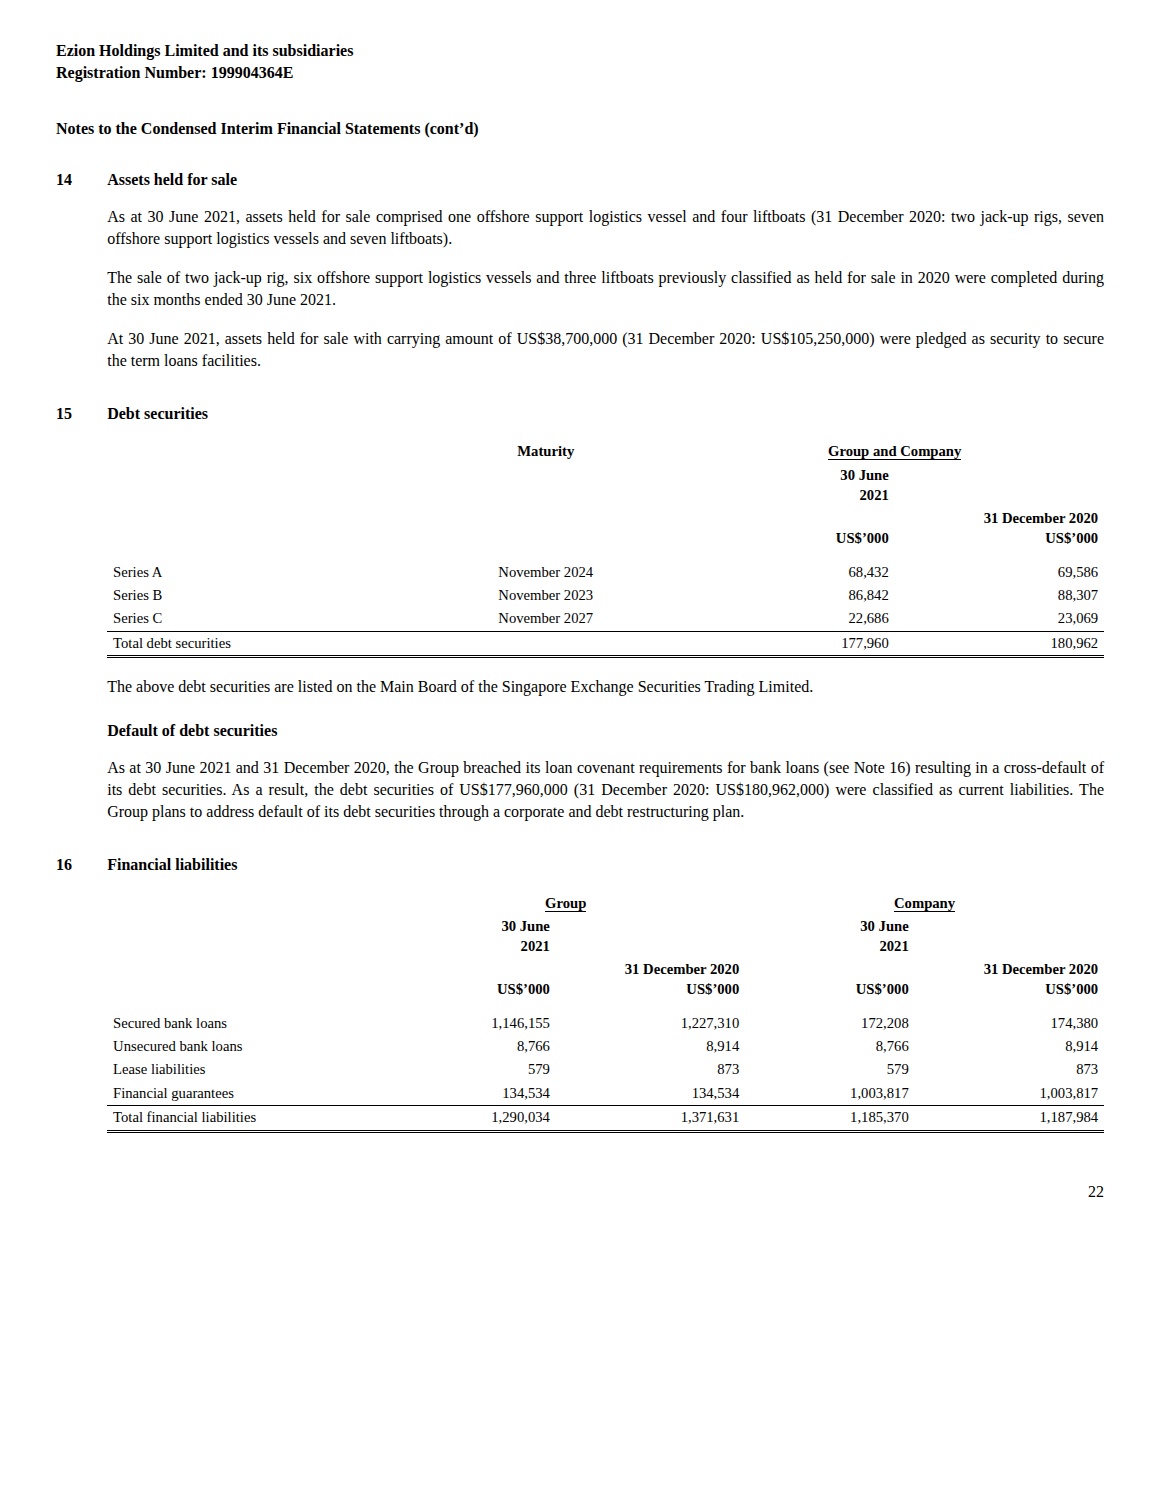Ezion Holdings Limited and its subsidiaries Registration Number: 199904364E
Notes to the Condensed Interim Financial Statements (cont’d)
14 Assets held for sale
As at 30 June 2021, assets held for sale comprised one offshore support logistics vessel and four liftboats (31 December 2020: two jack-up rigs, seven offshore support logistics vessels and seven liftboats).
The sale of two jack-up rig, six offshore support logistics vessels and three liftboats previously classified as held for sale in 2020 were completed during the six months ended 30 June 2021.
At 30 June 2021, assets held for sale with carrying amount of US$38,700,000 (31 December 2020: US$105,250,000) were pledged as security to secure the term loans facilities.
15 Debt securities
| | Maturity | Group and Company |
| --- | --- | --- |
| | | 30 June 2021 | |
| | | US$’000 | 31 December 2020 US$’000 |
| Series A | November 2024 | 68,432 | 69,586 |
| Series B | November 2023 | 86,842 | 88,307 |
| Series C | November 2027 | 22,686 | 23,069 |
| Total debt securities | | 177,960 | 180,962 |
The above debt securities are listed on the Main Board of the Singapore Exchange Securities Trading Limited.
Default of debt securities
As at 30 June 2021 and 31 December 2020, the Group breached its loan covenant requirements for bank loans (see Note 16) resulting in a cross-default of its debt securities. As a result, the debt securities of US$177,960,000 (31 December 2020: US$180,962,000) were classified as current liabilities. The Group plans to address default of its debt securities through a corporate and debt restructuring plan.
16 Financial liabilities
| | Group | Company |
| --- | --- | --- |
| | 30 June 2021 | | 30 June 2021 | |
| | US$’000 | 31 December 2020 US$’000 | US$’000 | 31 December 2020 US$’000 |
| Secured bank loans | 1,146,155 | 1,227,310 | 172,208 | 174,380 |
| Unsecured bank loans | 8,766 | 8,914 | 8,766 | 8,914 |
| Lease liabilities | 579 | 873 | 579 | 873 |
| Financial guarantees | 134,534 | 134,534 | 1,003,817 | 1,003,817 |
| Total financial liabilities | 1,290,034 | 1,371,631 | 1,185,370 | 1,187,984 |
22